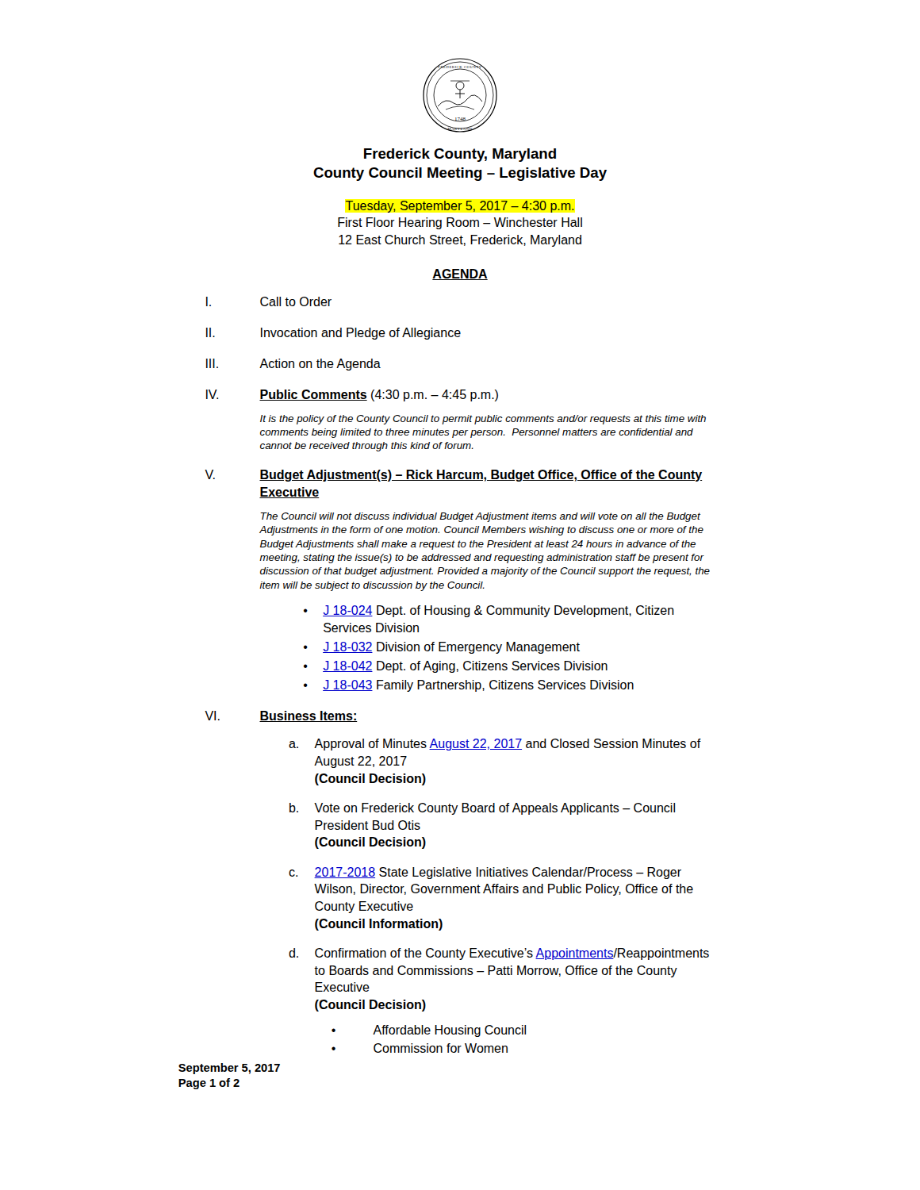1748 FREDERICK COUNTY MARYLAND
Frederick County, Maryland
County Council Meeting – Legislative Day
Tuesday, September 5, 2017 – 4:30 p.m.
First Floor Hearing Room – Winchester Hall
12 East Church Street, Frederick, Maryland
AGENDA
I. Call to Order
II. Invocation and Pledge of Allegiance
III. Action on the Agenda
IV. Public Comments (4:30 p.m. – 4:45 p.m.)
It is the policy of the County Council to permit public comments and/or requests at this time with comments being limited to three minutes per person. Personnel matters are confidential and cannot be received through this kind of forum.
V. Budget Adjustment(s) – Rick Harcum, Budget Office, Office of the County Executive
The Council will not discuss individual Budget Adjustment items and will vote on all the Budget Adjustments in the form of one motion. Council Members wishing to discuss one or more of the Budget Adjustments shall make a request to the President at least 24 hours in advance of the meeting, stating the issue(s) to be addressed and requesting administration staff be present for discussion of that budget adjustment. Provided a majority of the Council support the request, the item will be subject to discussion by the Council.
J 18-024 Dept. of Housing & Community Development, Citizen Services Division
J 18-032 Division of Emergency Management
J 18-042 Dept. of Aging, Citizens Services Division
J 18-043 Family Partnership, Citizens Services Division
VI. Business Items:
a. Approval of Minutes August 22, 2017 and Closed Session Minutes of August 22, 2017
(Council Decision)
b. Vote on Frederick County Board of Appeals Applicants – Council President Bud Otis
(Council Decision)
c. 2017-2018 State Legislative Initiatives Calendar/Process – Roger Wilson, Director, Government Affairs and Public Policy, Office of the County Executive
(Council Information)
d. Confirmation of the County Executive’s Appointments/Reappointments to Boards and Commissions – Patti Morrow, Office of the County Executive
(Council Decision)
•Affordable Housing Council
•Commission for Women
September 5, 2017
Page 1 of 2